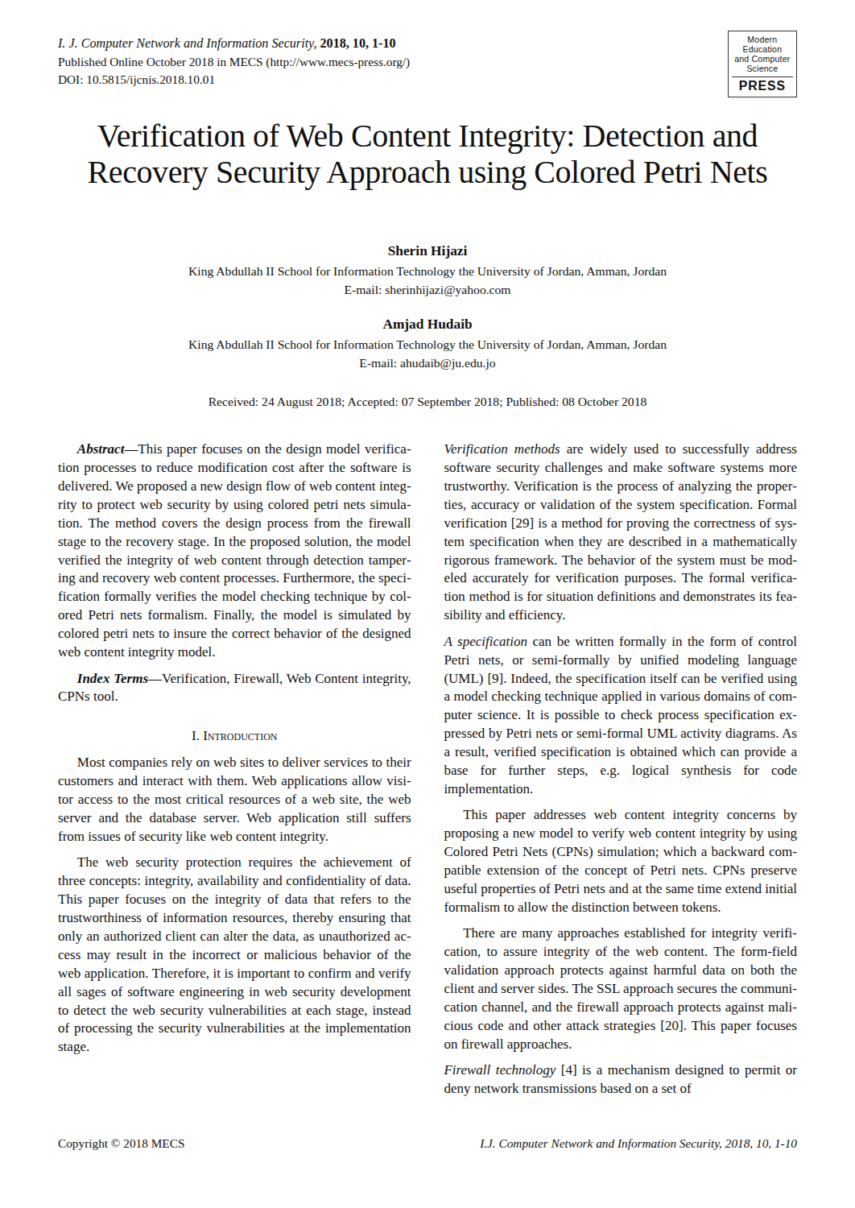Modern Education
and Computer Science PRESS
I. J. Computer Network and Information Security, 2018, 10, 1-10
Published Online October 2018 in MECS (http://www.mecs-press.org/)
DOI: 10.5815/ijcnis.2018.10.01
Verification of Web Content Integrity: Detection and Recovery Security Approach using Colored Petri Nets
Sherin Hijazi
King Abdullah II School for Information Technology the University of Jordan, Amman, Jordan
E-mail: sherinhijazi@yahoo.com
Amjad Hudaib
King Abdullah II School for Information Technology the University of Jordan, Amman, Jordan
E-mail: ahudaib@ju.edu.jo
Received: 24 August 2018; Accepted: 07 September 2018; Published: 08 October 2018
Abstract—This paper focuses on the design model verification processes to reduce modification cost after the software is delivered. We proposed a new design flow of web content integrity to protect web security by using colored petri nets simulation. The method covers the design process from the firewall stage to the recovery stage. In the proposed solution, the model verified the integrity of web content through detection tampering and recovery web content processes. Furthermore, the specification formally verifies the model checking technique by colored Petri nets formalism. Finally, the model is simulated by colored petri nets to insure the correct behavior of the designed web content integrity model.
Index Terms—Verification, Firewall, Web Content integrity, CPNs tool.
I. Introduction
Most companies rely on web sites to deliver services to their customers and interact with them. Web applications allow visitor access to the most critical resources of a web site, the web server and the database server. Web application still suffers from issues of security like web content integrity.
The web security protection requires the achievement of three concepts: integrity, availability and confidentiality of data. This paper focuses on the integrity of data that refers to the trustworthiness of information resources, thereby ensuring that only an authorized client can alter the data, as unauthorized access may result in the incorrect or malicious behavior of the web application. Therefore, it is important to confirm and verify all sages of software engineering in web security development to detect the web security vulnerabilities at each stage, instead of processing the security vulnerabilities at the implementation stage.
Verification methods are widely used to successfully address software security challenges and make software systems more trustworthy. Verification is the process of analyzing the properties, accuracy or validation of the system specification. Formal verification [29] is a method for proving the correctness of system specification when they are described in a mathematically rigorous framework. The behavior of the system must be modeled accurately for verification purposes. The formal verification method is for situation definitions and demonstrates its feasibility and efficiency.
A specification can be written formally in the form of control Petri nets, or semi-formally by unified modeling language (UML) [9]. Indeed, the specification itself can be verified using a model checking technique applied in various domains of computer science. It is possible to check process specification expressed by Petri nets or semi-formal UML activity diagrams. As a result, verified specification is obtained which can provide a base for further steps, e.g. logical synthesis for code implementation.
This paper addresses web content integrity concerns by proposing a new model to verify web content integrity by using Colored Petri Nets (CPNs) simulation; which a backward compatible extension of the concept of Petri nets. CPNs preserve useful properties of Petri nets and at the same time extend initial formalism to allow the distinction between tokens.
There are many approaches established for integrity verification, to assure integrity of the web content. The form-field validation approach protects against harmful data on both the client and server sides. The SSL approach secures the communication channel, and the firewall approach protects against malicious code and other attack strategies [20]. This paper focuses on firewall approaches.
Firewall technology [4] is a mechanism designed to permit or deny network transmissions based on a set of
Copyright © 2018 MECS I.J. Computer Network and Information Security, 2018, 10, 1-10